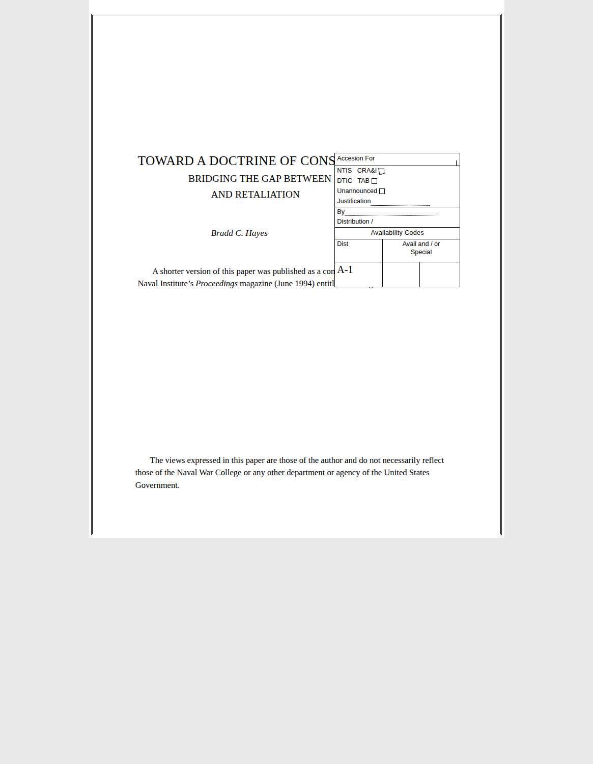Accesion For
NTIS CRA&I
DTIC TAB
Unannounced
Justification
By
Distribution /
Availability Codes
| Dist | Avail and / or Special |
| A‑1 | | |
TOWARD A DOCTRINE OF CONSTRAINT:
BRIDGING THE GAP BETWEEN SELF-DEFENSE
AND RETALIATION
Bradd C. Hayes
A shorter version of this paper was published as a commentary in the United States Naval Institute’s Proceedings magazine (June 1994) entitled “Calling a Duck a Duck.”
The views expressed in this paper are those of the author and do not necessarily reflect those of the Naval War College or any other department or agency of the United States Government.